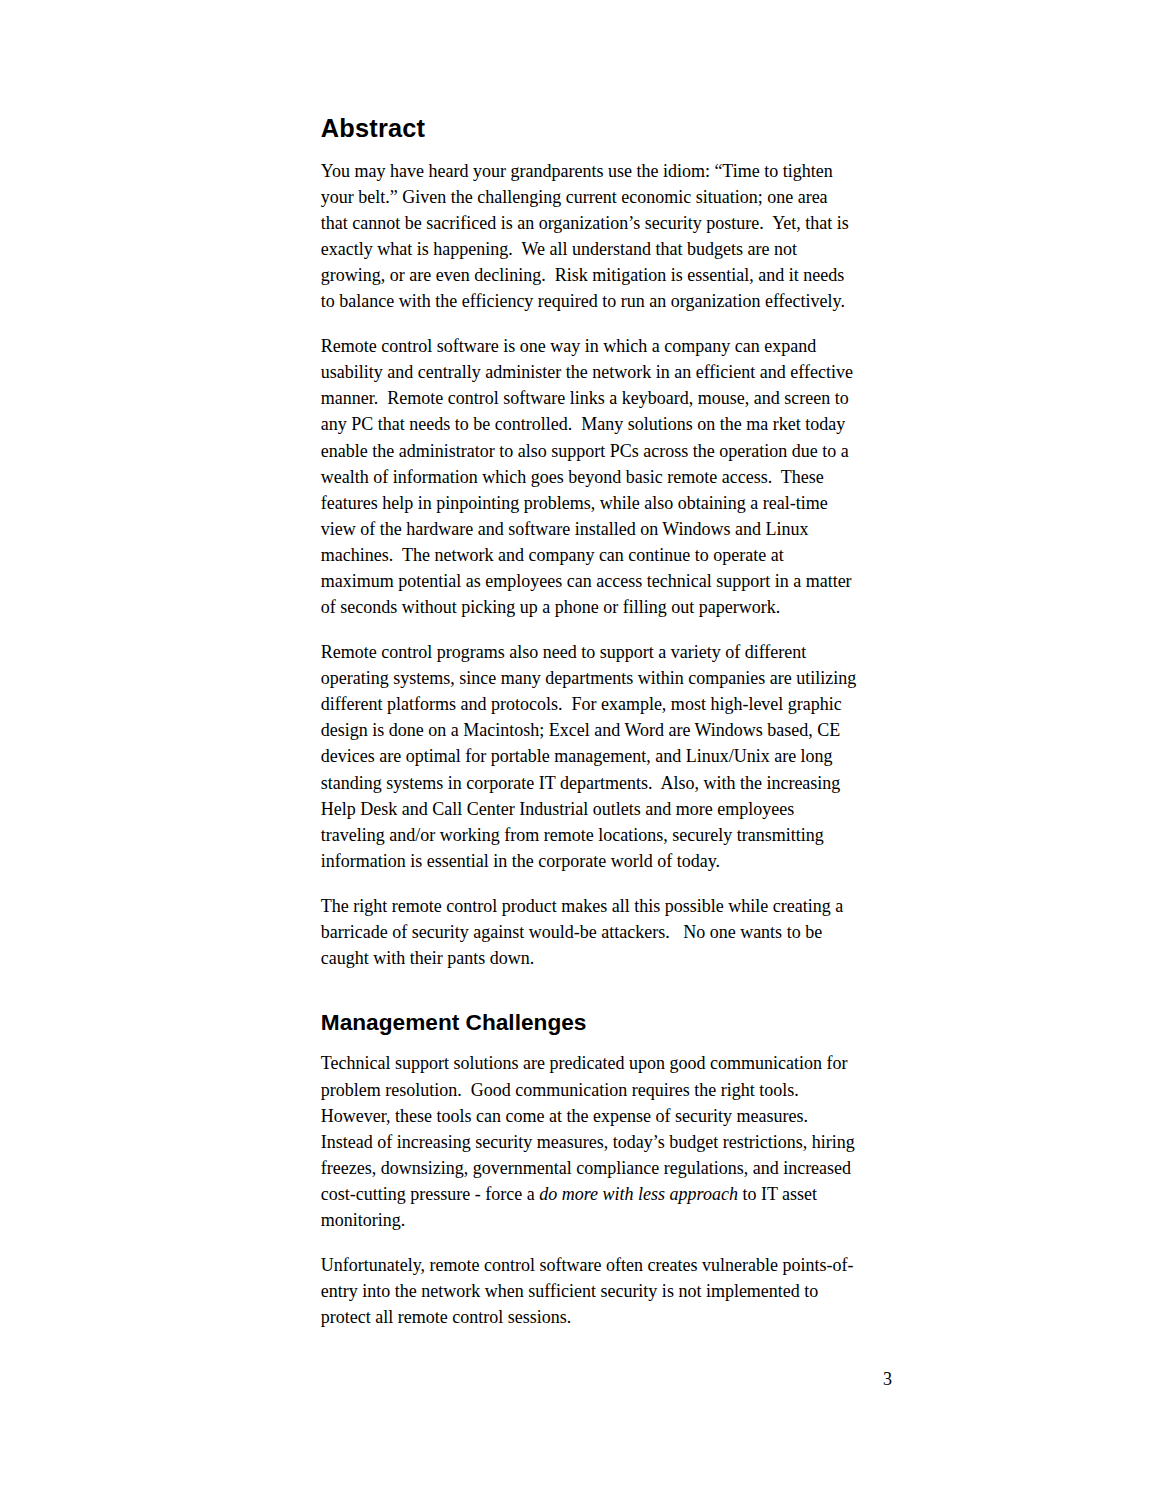Abstract
You may have heard your grandparents use the idiom: “Time to tighten your belt.” Given the challenging current economic situation; one area that cannot be sacrificed is an organization’s security posture. Yet, that is exactly what is happening. We all understand that budgets are not growing, or are even declining. Risk mitigation is essential, and it needs to balance with the efficiency required to run an organization effectively.
Remote control software is one way in which a company can expand usability and centrally administer the network in an efficient and effective manner. Remote control software links a keyboard, mouse, and screen to any PC that needs to be controlled. Many solutions on the ma rket today enable the administrator to also support PCs across the operation due to a wealth of information which goes beyond basic remote access. These features help in pinpointing problems, while also obtaining a real-time view of the hardware and software installed on Windows and Linux machines. The network and company can continue to operate at maximum potential as employees can access technical support in a matter of seconds without picking up a phone or filling out paperwork.
Remote control programs also need to support a variety of different operating systems, since many departments within companies are utilizing different platforms and protocols. For example, most high-level graphic design is done on a Macintosh; Excel and Word are Windows based, CE devices are optimal for portable management, and Linux/Unix are long standing systems in corporate IT departments. Also, with the increasing Help Desk and Call Center Industrial outlets and more employees traveling and/or working from remote locations, securely transmitting information is essential in the corporate world of today.
The right remote control product makes all this possible while creating a barricade of security against would-be attackers. No one wants to be caught with their pants down.
Management Challenges
Technical support solutions are predicated upon good communication for problem resolution. Good communication requires the right tools. However, these tools can come at the expense of security measures. Instead of increasing security measures, today’s budget restrictions, hiring freezes, downsizing, governmental compliance regulations, and increased cost-cutting pressure - force a do more with less approach to IT asset monitoring.
Unfortunately, remote control software often creates vulnerable points-of-entry into the network when sufficient security is not implemented to protect all remote control sessions.
3